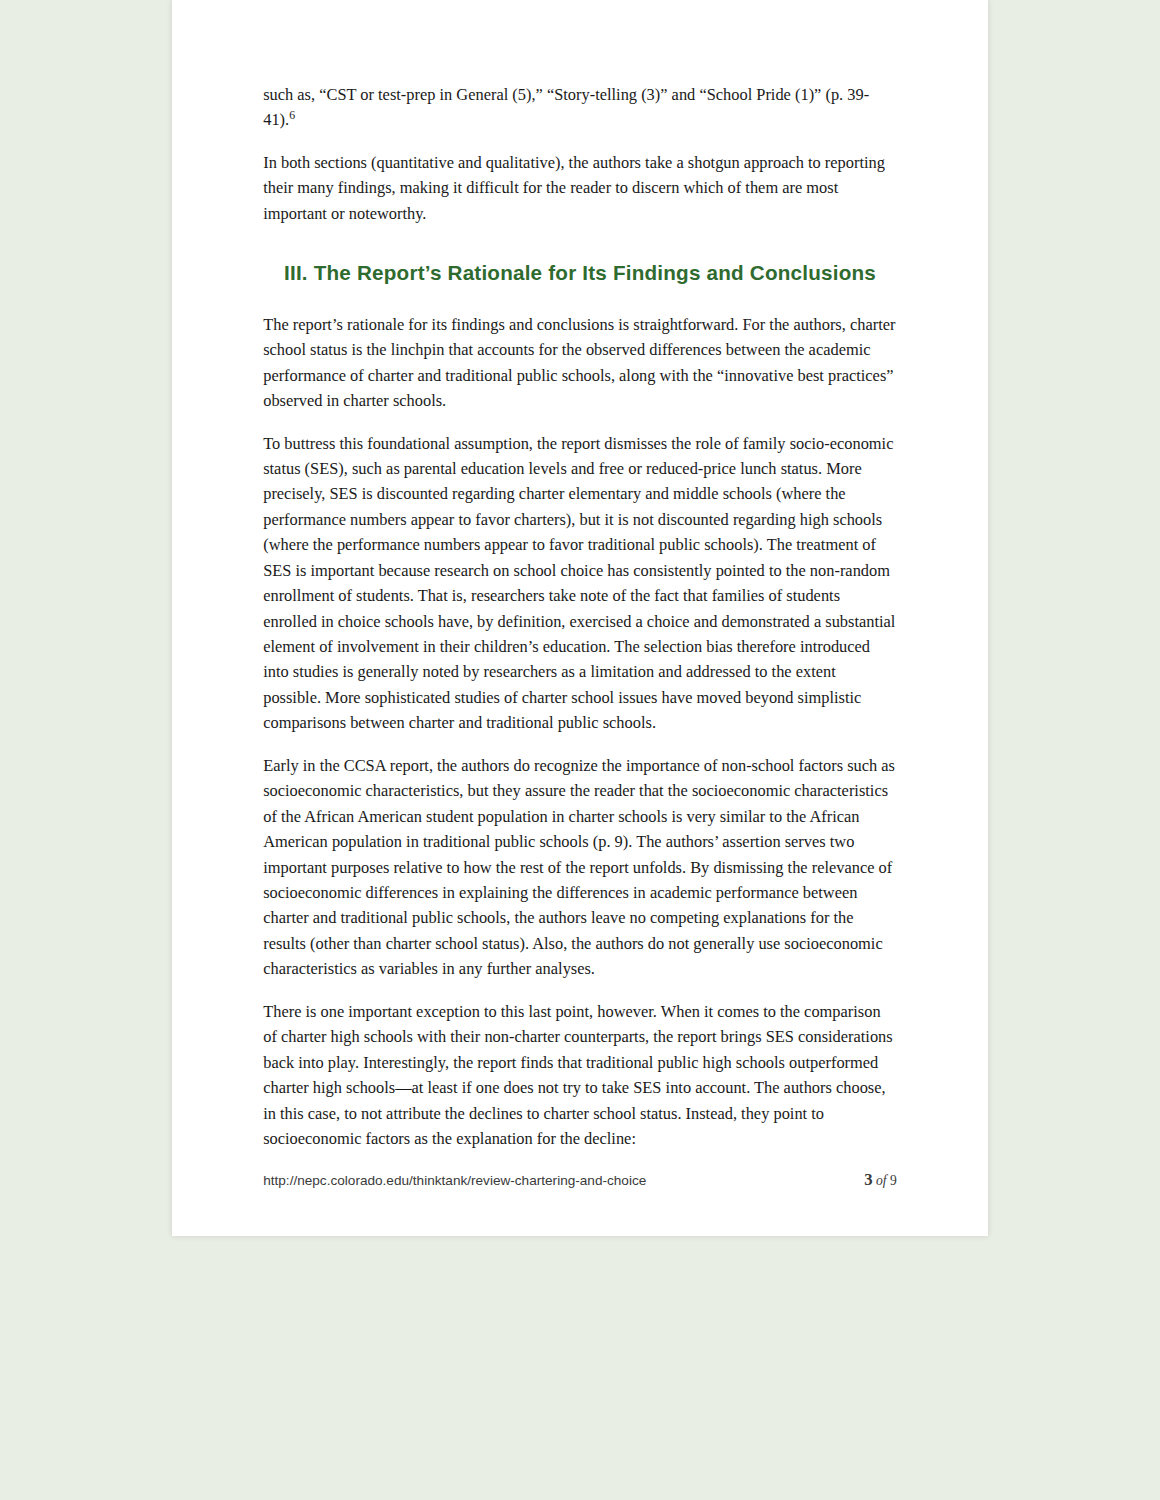such as, “CST or test-prep in General (5),” “Story-telling (3)” and “School Pride (1)” (p. 39-41).6
In both sections (quantitative and qualitative), the authors take a shotgun approach to reporting their many findings, making it difficult for the reader to discern which of them are most important or noteworthy.
III. The Report’s Rationale for Its Findings and Conclusions
The report’s rationale for its findings and conclusions is straightforward. For the authors, charter school status is the linchpin that accounts for the observed differences between the academic performance of charter and traditional public schools, along with the “innovative best practices” observed in charter schools.
To buttress this foundational assumption, the report dismisses the role of family socio-economic status (SES), such as parental education levels and free or reduced-price lunch status. More precisely, SES is discounted regarding charter elementary and middle schools (where the performance numbers appear to favor charters), but it is not discounted regarding high schools (where the performance numbers appear to favor traditional public schools). The treatment of SES is important because research on school choice has consistently pointed to the non-random enrollment of students. That is, researchers take note of the fact that families of students enrolled in choice schools have, by definition, exercised a choice and demonstrated a substantial element of involvement in their children’s education. The selection bias therefore introduced into studies is generally noted by researchers as a limitation and addressed to the extent possible. More sophisticated studies of charter school issues have moved beyond simplistic comparisons between charter and traditional public schools.
Early in the CCSA report, the authors do recognize the importance of non-school factors such as socioeconomic characteristics, but they assure the reader that the socioeconomic characteristics of the African American student population in charter schools is very similar to the African American population in traditional public schools (p. 9). The authors’ assertion serves two important purposes relative to how the rest of the report unfolds. By dismissing the relevance of socioeconomic differences in explaining the differences in academic performance between charter and traditional public schools, the authors leave no competing explanations for the results (other than charter school status). Also, the authors do not generally use socioeconomic characteristics as variables in any further analyses.
There is one important exception to this last point, however. When it comes to the comparison of charter high schools with their non-charter counterparts, the report brings SES considerations back into play. Interestingly, the report finds that traditional public high schools outperformed charter high schools—at least if one does not try to take SES into account. The authors choose, in this case, to not attribute the declines to charter school status. Instead, they point to socioeconomic factors as the explanation for the decline:
http://nepc.colorado.edu/thinktank/review-chartering-and-choice 3 of 9